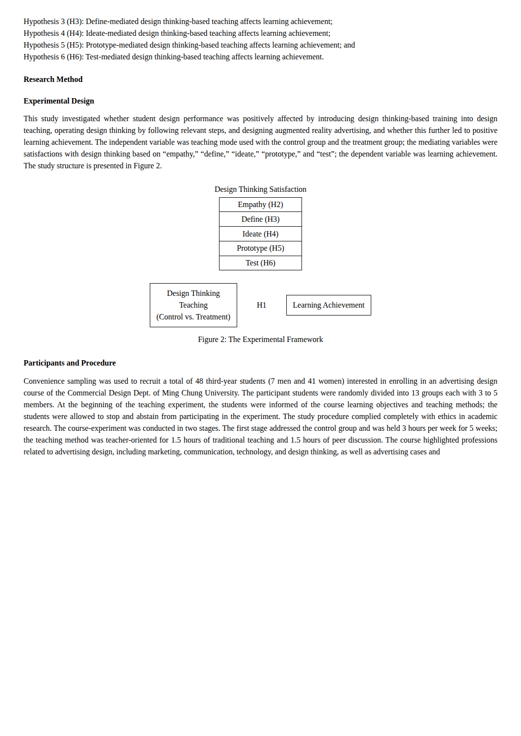Hypothesis 3 (H3): Define-mediated design thinking-based teaching affects learning achievement;
Hypothesis 4 (H4): Ideate-mediated design thinking-based teaching affects learning achievement;
Hypothesis 5 (H5): Prototype-mediated design thinking-based teaching affects learning achievement; and
Hypothesis 6 (H6): Test-mediated design thinking-based teaching affects learning achievement.
Research Method
Experimental Design
This study investigated whether student design performance was positively affected by introducing design thinking-based training into design teaching, operating design thinking by following relevant steps, and designing augmented reality advertising, and whether this further led to positive learning achievement. The independent variable was teaching mode used with the control group and the treatment group; the mediating variables were satisfactions with design thinking based on “empathy,” “define,” “ideate,” “prototype,” and “test”; the dependent variable was learning achievement. The study structure is presented in Figure 2.
Design Thinking Satisfaction
| Empathy (H2) |
| Define (H3) |
| Ideate (H4) |
| Prototype (H5) |
| Test (H6) |
Design Thinking
Teaching
(Control vs. Treatment)
H1
Learning Achievement
Figure 2: The Experimental Framework
Participants and Procedure
Convenience sampling was used to recruit a total of 48 third-year students (7 men and 41 women) interested in enrolling in an advertising design course of the Commercial Design Dept. of Ming Chung University. The participant students were randomly divided into 13 groups each with 3 to 5 members. At the beginning of the teaching experiment, the students were informed of the course learning objectives and teaching methods; the students were allowed to stop and abstain from participating in the experiment. The study procedure complied completely with ethics in academic research. The course-experiment was conducted in two stages. The first stage addressed the control group and was held 3 hours per week for 5 weeks; the teaching method was teacher-oriented for 1.5 hours of traditional teaching and 1.5 hours of peer discussion. The course highlighted professions related to advertising design, including marketing, communication, technology, and design thinking, as well as advertising cases and